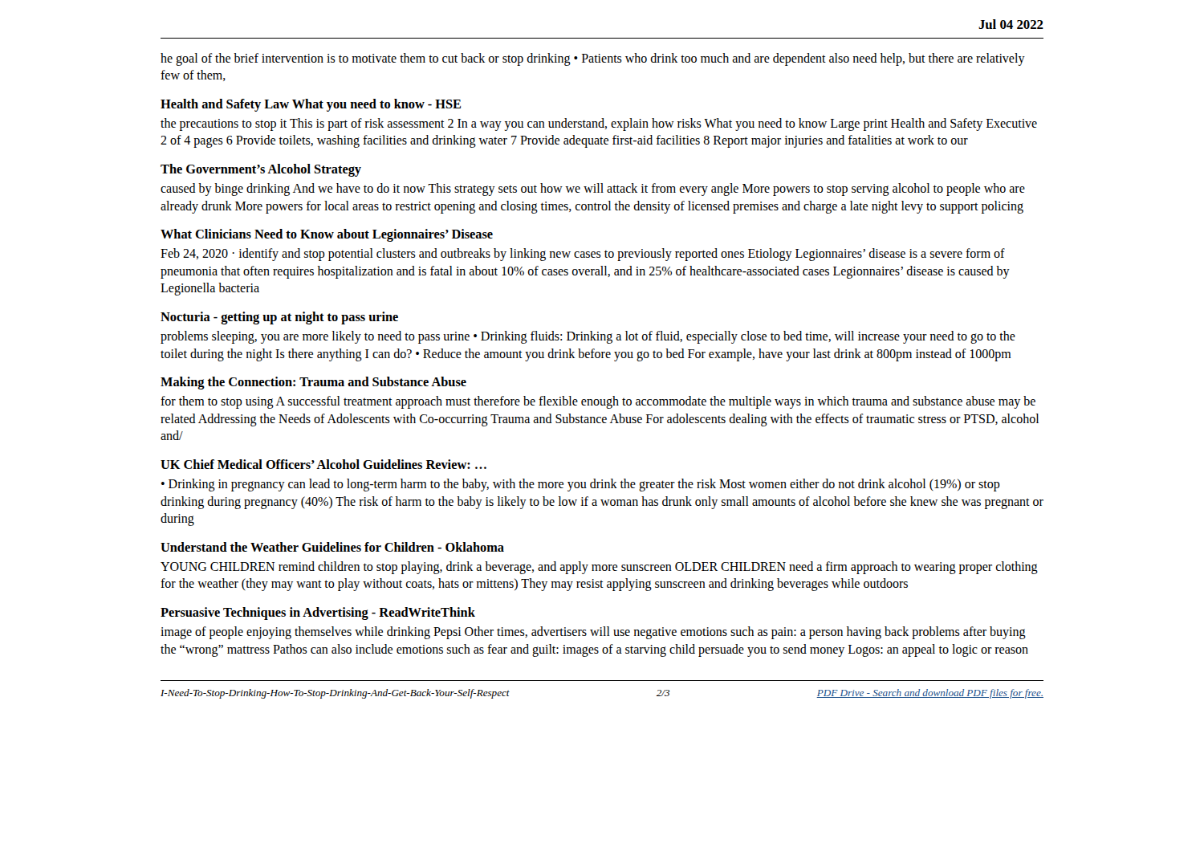Jul 04 2022
he goal of the brief intervention is to motivate them to cut back or stop drinking • Patients who drink too much and are dependent also need help, but there are relatively few of them,
Health and Safety Law What you need to know - HSE
the precautions to stop it This is part of risk assessment 2 In a way you can understand, explain how risks What you need to know Large print Health and Safety Executive 2 of 4 pages 6 Provide toilets, washing facilities and drinking water 7 Provide adequate first-aid facilities 8 Report major injuries and fatalities at work to our
The Government’s Alcohol Strategy
caused by binge drinking And we have to do it now This strategy sets out how we will attack it from every angle More powers to stop serving alcohol to people who are already drunk More powers for local areas to restrict opening and closing times, control the density of licensed premises and charge a late night levy to support policing
What Clinicians Need to Know about Legionnaires’ Disease
Feb 24, 2020 · identify and stop potential clusters and outbreaks by linking new cases to previously reported ones Etiology Legionnaires’ disease is a severe form of pneumonia that often requires hospitalization and is fatal in about 10% of cases overall, and in 25% of healthcare-associated cases Legionnaires’ disease is caused by Legionella bacteria
Nocturia - getting up at night to pass urine
problems sleeping, you are more likely to need to pass urine • Drinking fluids: Drinking a lot of fluid, especially close to bed time, will increase your need to go to the toilet during the night Is there anything I can do? • Reduce the amount you drink before you go to bed For example, have your last drink at 800pm instead of 1000pm
Making the Connection: Trauma and Substance Abuse
for them to stop using A successful treatment approach must therefore be flexible enough to accommodate the multiple ways in which trauma and substance abuse may be related Addressing the Needs of Adolescents with Co-occurring Trauma and Substance Abuse For adolescents dealing with the effects of traumatic stress or PTSD, alcohol and/
UK Chief Medical Officers’ Alcohol Guidelines Review: …
• Drinking in pregnancy can lead to long-term harm to the baby, with the more you drink the greater the risk Most women either do not drink alcohol (19%) or stop drinking during pregnancy (40%) The risk of harm to the baby is likely to be low if a woman has drunk only small amounts of alcohol before she knew she was pregnant or during
Understand the Weather Guidelines for Children - Oklahoma
YOUNG CHILDREN remind children to stop playing, drink a beverage, and apply more sunscreen OLDER CHILDREN need a firm approach to wearing proper clothing for the weather (they may want to play without coats, hats or mittens) They may resist applying sunscreen and drinking beverages while outdoors
Persuasive Techniques in Advertising - ReadWriteThink
image of people enjoying themselves while drinking Pepsi Other times, advertisers will use negative emotions such as pain: a person having back problems after buying the “wrong” mattress Pathos can also include emotions such as fear and guilt: images of a starving child persuade you to send money Logos: an appeal to logic or reason
I-Need-To-Stop-Drinking-How-To-Stop-Drinking-And-Get-Back-Your-Self-Respect 2/3 PDF Drive - Search and download PDF files for free.